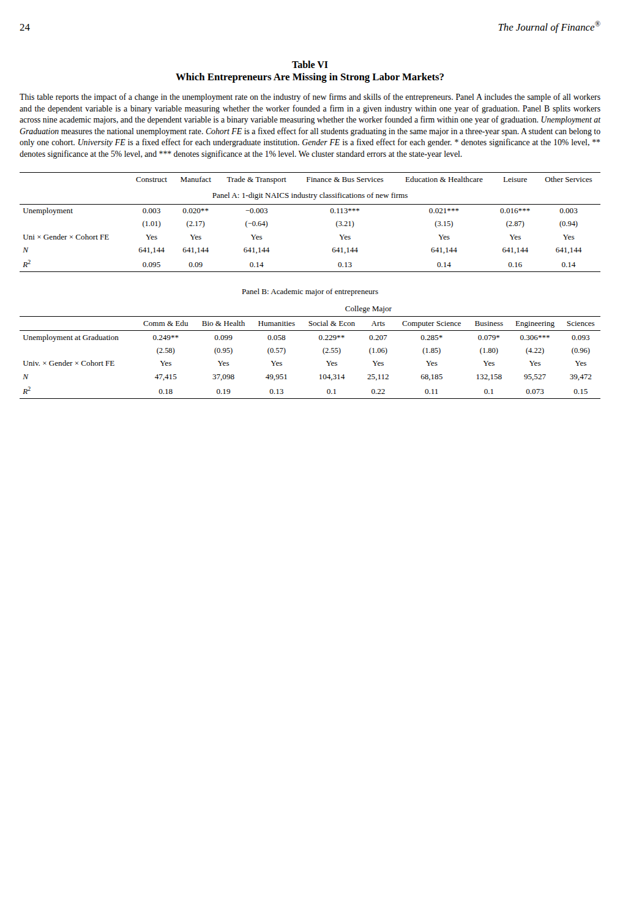24 The Journal of Finance®
Table VI
Which Entrepreneurs Are Missing in Strong Labor Markets?
This table reports the impact of a change in the unemployment rate on the industry of new firms and skills of the entrepreneurs. Panel A includes the sample of all workers and the dependent variable is a binary variable measuring whether the worker founded a firm in a given industry within one year of graduation. Panel B splits workers across nine academic majors, and the dependent variable is a binary variable measuring whether the worker founded a firm within one year of graduation. Unemployment at Graduation measures the national unemployment rate. Cohort FE is a fixed effect for all students graduating in the same major in a three-year span. A student can belong to only one cohort. University FE is a fixed effect for each undergraduate institution. Gender FE is a fixed effect for each gender. * denotes significance at the 10% level, ** denotes significance at the 5% level, and *** denotes significance at the 1% level. We cluster standard errors at the state-year level.
| | Construct | Manufact | Trade & Transport | Finance & Bus Services | Education & Healthcare | Leisure | Other Services |
| Panel A: 1-digit NAICS industry classifications of new firms |
| Unemployment | 0.003 | 0.020** | −0.003 | 0.113*** | 0.021*** | 0.016*** | 0.003 |
| | (1.01) | (2.17) | (−0.64) | (3.21) | (3.15) | (2.87) | (0.94) |
| Uni × Gender × Cohort FE | Yes | Yes | Yes | Yes | Yes | Yes | Yes |
| N | 641,144 | 641,144 | 641,144 | 641,144 | 641,144 | 641,144 | 641,144 |
| R 2 | 0.095 | 0.09 | 0.14 | 0.13 | 0.14 | 0.16 | 0.14 |
| Panel B: Academic major of entrepreneurs |
| | College Major |
| | Comm & Edu | Bio & Health | Humanities | Social & Econ | Arts | Computer Science | Business | Engineering | Sciences |
| Unemployment at Graduation | 0.249** | 0.099 | 0.058 | 0.229** | 0.207 | 0.285* | 0.079* | 0.306*** | 0.093 |
| | (2.58) | (0.95) | (0.57) | (2.55) | (1.06) | (1.85) | (1.80) | (4.22) | (0.96) |
| Univ. × Gender × Cohort FE | Yes | Yes | Yes | Yes | Yes | Yes | Yes | Yes | Yes |
| N | 47,415 | 37,098 | 49,951 | 104,314 | 25,112 | 68,185 | 132,158 | 95,527 | 39,472 |
| R 2 | 0.18 | 0.19 | 0.13 | 0.1 | 0.22 | 0.11 | 0.1 | 0.073 | 0.15 |